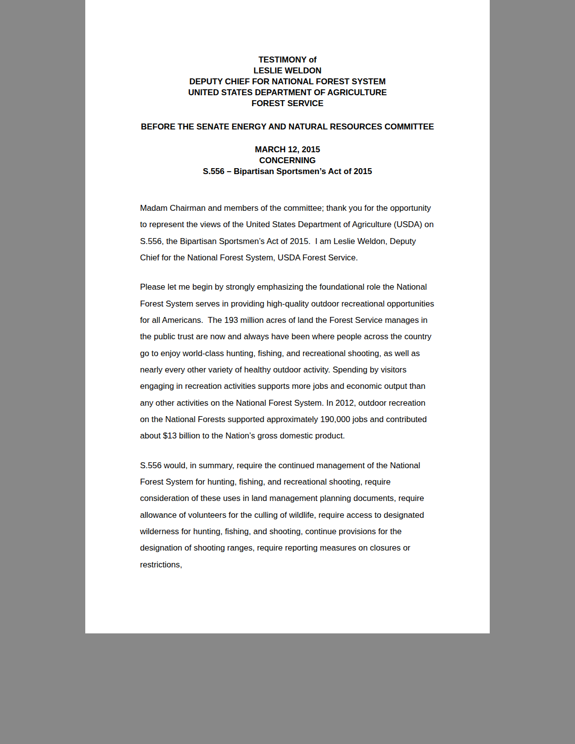TESTIMONY of
LESLIE WELDON
DEPUTY CHIEF FOR NATIONAL FOREST SYSTEM
UNITED STATES DEPARTMENT OF AGRICULTURE
FOREST SERVICE
BEFORE THE SENATE ENERGY AND NATURAL RESOURCES COMMITTEE
MARCH 12, 2015
CONCERNING
S.556 – Bipartisan Sportsmen’s Act of 2015
Madam Chairman and members of the committee; thank you for the opportunity to represent the views of the United States Department of Agriculture (USDA) on S.556, the Bipartisan Sportsmen’s Act of 2015. I am Leslie Weldon, Deputy Chief for the National Forest System, USDA Forest Service.
Please let me begin by strongly emphasizing the foundational role the National Forest System serves in providing high-quality outdoor recreational opportunities for all Americans. The 193 million acres of land the Forest Service manages in the public trust are now and always have been where people across the country go to enjoy world-class hunting, fishing, and recreational shooting, as well as nearly every other variety of healthy outdoor activity. Spending by visitors engaging in recreation activities supports more jobs and economic output than any other activities on the National Forest System. In 2012, outdoor recreation on the National Forests supported approximately 190,000 jobs and contributed about $13 billion to the Nation’s gross domestic product.
S.556 would, in summary, require the continued management of the National Forest System for hunting, fishing, and recreational shooting, require consideration of these uses in land management planning documents, require allowance of volunteers for the culling of wildlife, require access to designated wilderness for hunting, fishing, and shooting, continue provisions for the designation of shooting ranges, require reporting measures on closures or restrictions,